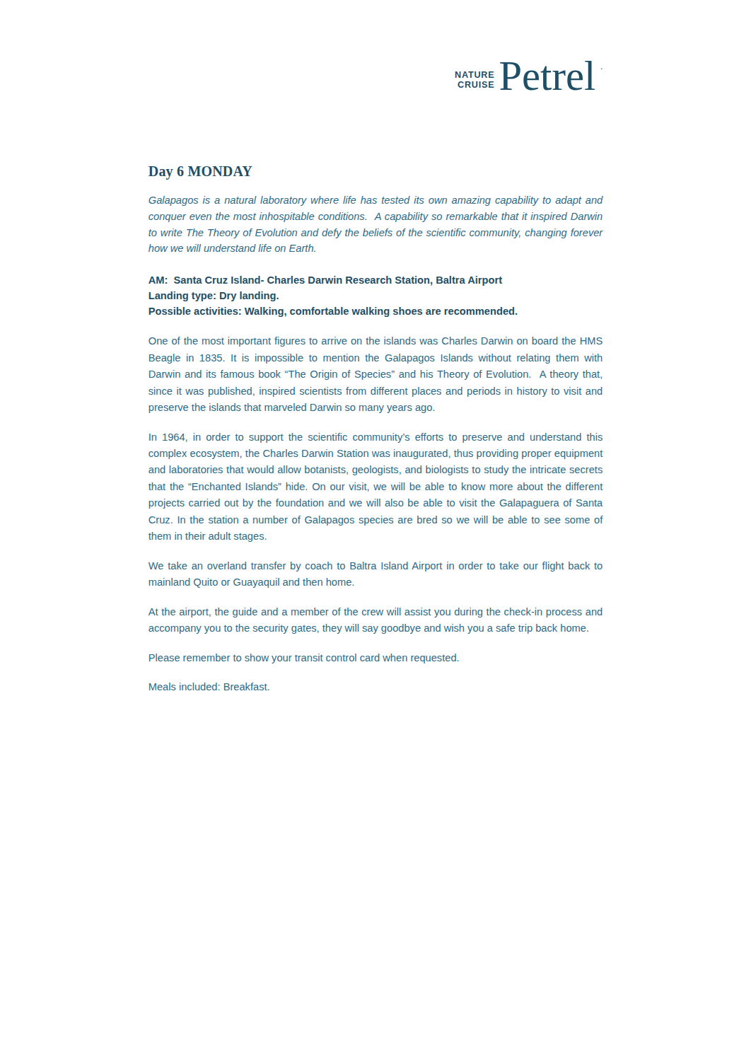NATURE
CRUISE
Petrel.
Day 6 MONDAY
Galapagos is a natural laboratory where life has tested its own amazing capability to adapt and conquer even the most inhospitable conditions. A capability so remarkable that it inspired Darwin to write The Theory of Evolution and defy the beliefs of the scientific community, changing forever how we will understand life on Earth.
AM: Santa Cruz Island- Charles Darwin Research Station, Baltra Airport
Landing type: Dry landing.
Possible activities: Walking, comfortable walking shoes are recommended.
One of the most important figures to arrive on the islands was Charles Darwin on board the HMS Beagle in 1835. It is impossible to mention the Galapagos Islands without relating them with Darwin and its famous book “The Origin of Species” and his Theory of Evolution. A theory that, since it was published, inspired scientists from different places and periods in history to visit and preserve the islands that marveled Darwin so many years ago.
In 1964, in order to support the scientific community’s efforts to preserve and understand this complex ecosystem, the Charles Darwin Station was inaugurated, thus providing proper equipment and laboratories that would allow botanists, geologists, and biologists to study the intricate secrets that the “Enchanted Islands” hide. On our visit, we will be able to know more about the different projects carried out by the foundation and we will also be able to visit the Galapaguera of Santa Cruz. In the station a number of Galapagos species are bred so we will be able to see some of them in their adult stages.
We take an overland transfer by coach to Baltra Island Airport in order to take our flight back to mainland Quito or Guayaquil and then home.
At the airport, the guide and a member of the crew will assist you during the check-in process and accompany you to the security gates, they will say goodbye and wish you a safe trip back home.
Please remember to show your transit control card when requested.
Meals included: Breakfast.